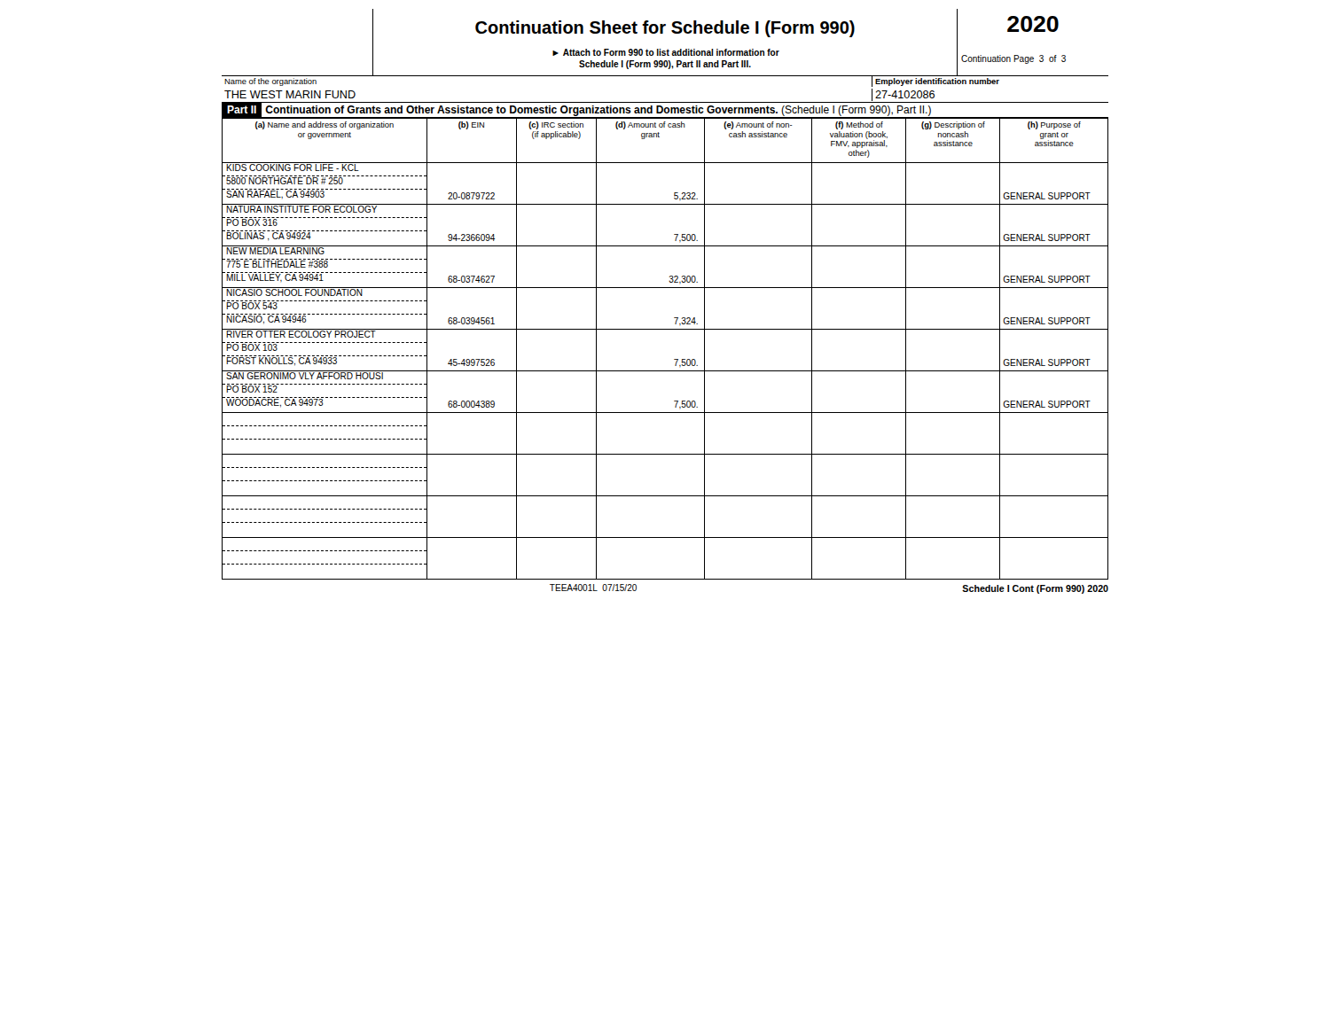Continuation Sheet for Schedule I (Form 990)
► Attach to Form 990 to list additional information for
Schedule I (Form 990), Part II and Part III.
2020
Continuation Page 3 of 3
Name of the organization
Employer identification number
THE WEST MARIN FUND
27-4102086
Part II Continuation of Grants and Other Assistance to Domestic Organizations and Domestic Governments. (Schedule I (Form 990), Part II.)
| (a) Name and address of organization or government | (b) EIN | (c) IRC section (if applicable) | (d) Amount of cash grant | (e) Amount of non- cash assistance | (f) Method of valuation (book, FMV, appraisal, other) | (g) Description of noncash assistance | (h) Purpose of grant or assistance |
| --- | --- | --- | --- | --- | --- | --- | --- |
| KIDS COOKING FOR LIFE - KCL 5800 NORTHGATE DR # 250 SAN RAFAEL, CA 94903 | 20-0879722 | | 5,232. | | | | GENERAL SUPPORT |
| NATURA INSTITUTE FOR ECOLOGY PO BOX 316 BOLINAS , CA 94924 | 94-2366094 | | 7,500. | | | | GENERAL SUPPORT |
| NEW MEDIA LEARNING 775 E BLITHEDALE #388 MILL VALLEY, CA 94941 | 68-0374627 | | 32,300. | | | | GENERAL SUPPORT |
| NICASIO SCHOOL FOUNDATION PO BOX 543 NICASIO, CA 94946 | 68-0394561 | | 7,324. | | | | GENERAL SUPPORT |
| RIVER OTTER ECOLOGY PROJECT PO BOX 103 FORST KNOLLS, CA 94933 | 45-4997526 | | 7,500. | | | | GENERAL SUPPORT |
| SAN GERONIMO VLY AFFORD HOUSI PO BOX 152 WOODACRE, CA 94973 | 68-0004389 | | 7,500. | | | | GENERAL SUPPORT |
TEEA4001L 07/15/20
Schedule I Cont (Form 990) 2020